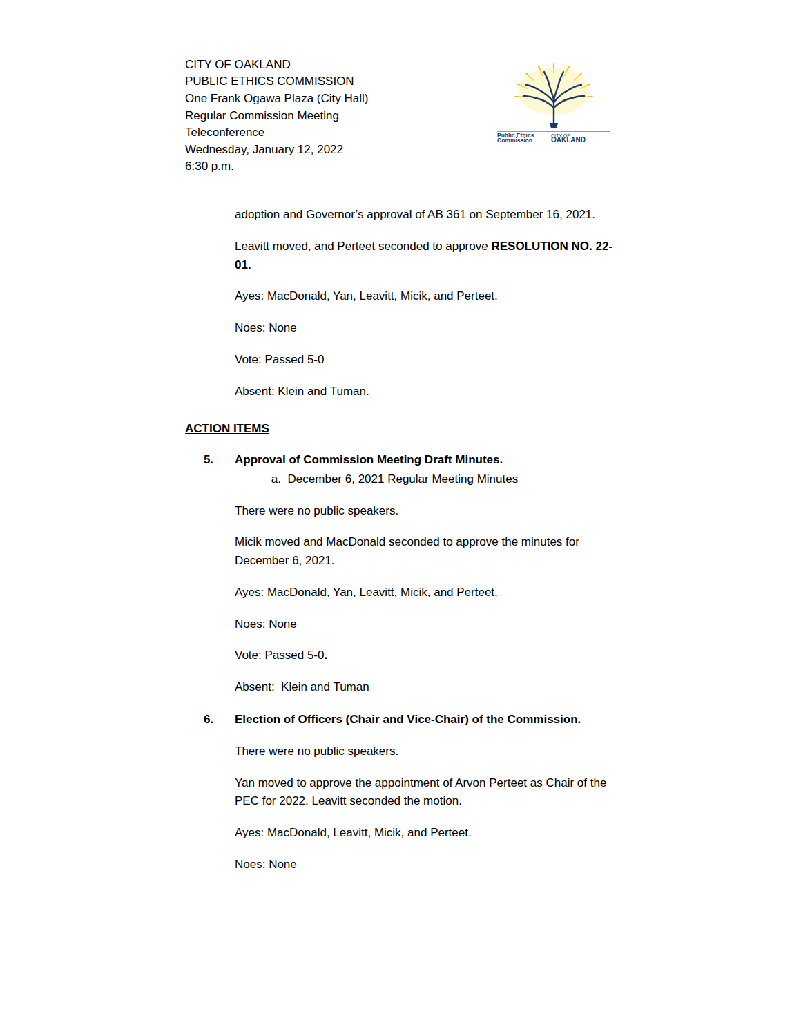CITY OF OAKLAND PUBLIC ETHICS COMMISSION One Frank Ogawa Plaza (City Hall) Regular Commission Meeting Teleconference Wednesday, January 12, 2022 6:30 p.m.
Public Ethics Commission CITY OF OAKLAND
adoption and Governor’s approval of AB 361 on September 16, 2021.
Leavitt moved, and Perteet seconded to approve RESOLUTION NO. 22-01.
Ayes: MacDonald, Yan, Leavitt, Micik, and Perteet.
Noes: None
Vote: Passed 5-0
Absent: Klein and Tuman.
ACTION ITEMS
5.
Approval of Commission Meeting Draft Minutes.
a. December 6, 2021 Regular Meeting Minutes
There were no public speakers.
Micik moved and MacDonald seconded to approve the minutes for December 6, 2021.
Ayes: MacDonald, Yan, Leavitt, Micik, and Perteet.
Noes: None
Vote: Passed 5-0.
Absent: Klein and Tuman
6.
Election of Officers (Chair and Vice-Chair) of the Commission.
There were no public speakers.
Yan moved to approve the appointment of Arvon Perteet as Chair of the PEC for 2022. Leavitt seconded the motion.
Ayes: MacDonald, Leavitt, Micik, and Perteet.
Noes: None